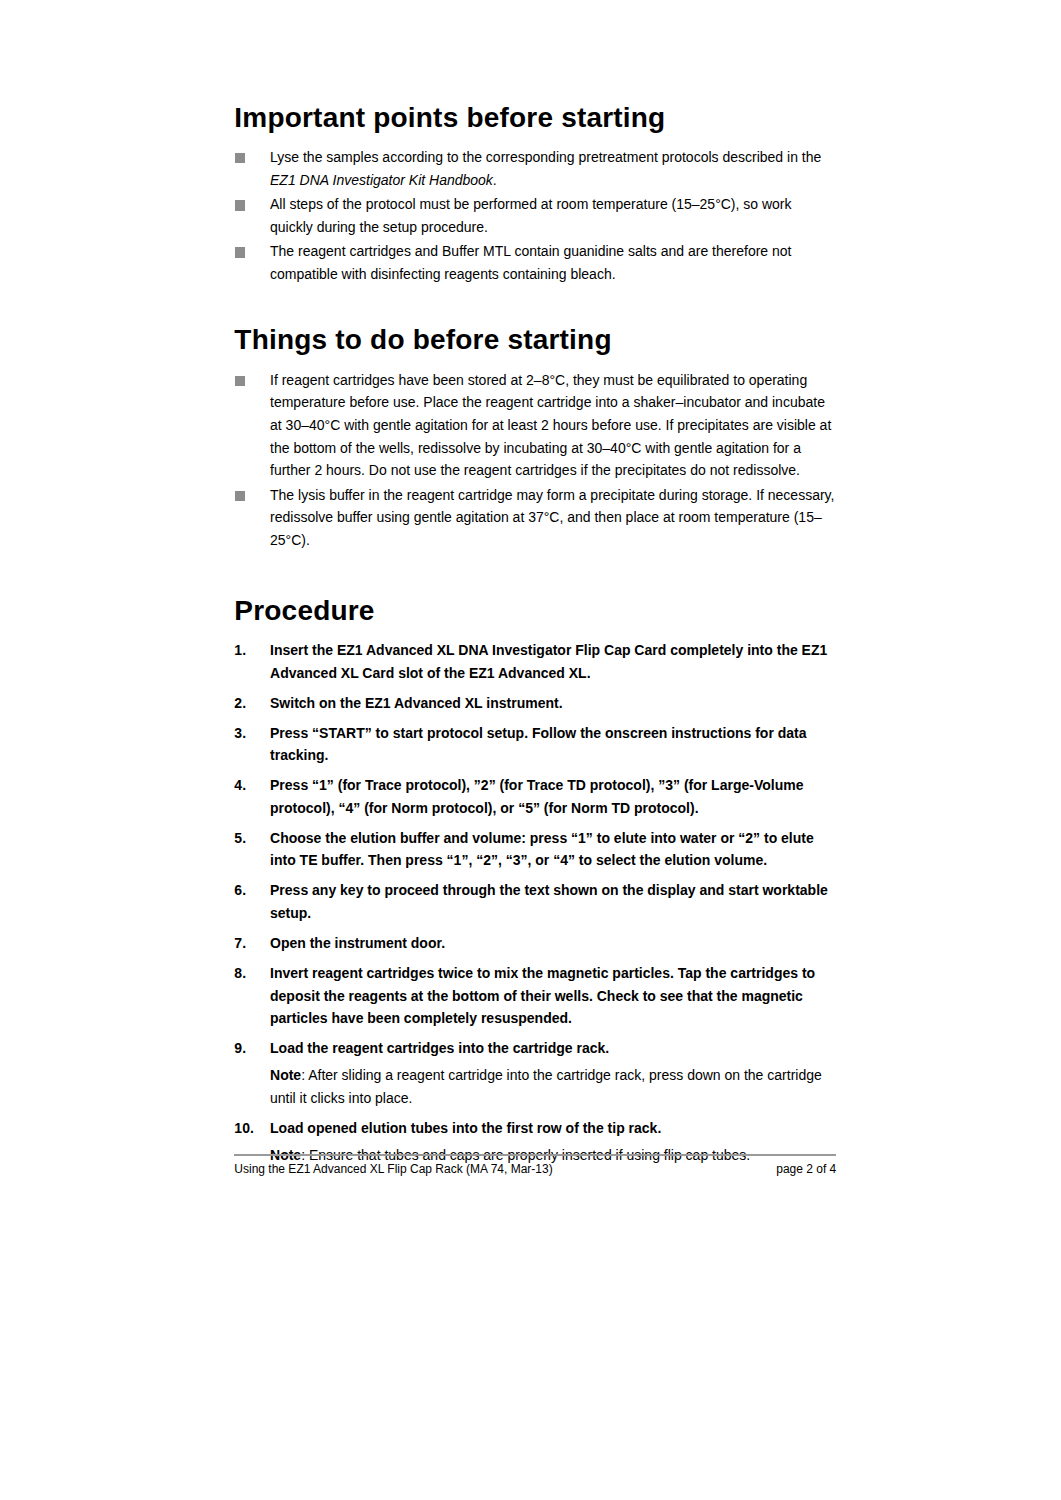Important points before starting
Lyse the samples according to the corresponding pretreatment protocols described in the EZ1 DNA Investigator Kit Handbook.
All steps of the protocol must be performed at room temperature (15–25°C), so work quickly during the setup procedure.
The reagent cartridges and Buffer MTL contain guanidine salts and are therefore not compatible with disinfecting reagents containing bleach.
Things to do before starting
If reagent cartridges have been stored at 2–8°C, they must be equilibrated to operating temperature before use. Place the reagent cartridge into a shaker–incubator and incubate at 30–40°C with gentle agitation for at least 2 hours before use. If precipitates are visible at the bottom of the wells, redissolve by incubating at 30–40°C with gentle agitation for a further 2 hours. Do not use the reagent cartridges if the precipitates do not redissolve.
The lysis buffer in the reagent cartridge may form a precipitate during storage. If necessary, redissolve buffer using gentle agitation at 37°C, and then place at room temperature (15–25°C).
Procedure
Insert the EZ1 Advanced XL DNA Investigator Flip Cap Card completely into the EZ1 Advanced XL Card slot of the EZ1 Advanced XL.
Switch on the EZ1 Advanced XL instrument.
Press “START” to start protocol setup. Follow the onscreen instructions for data tracking.
Press “1” (for Trace protocol), ”2” (for Trace TD protocol), ”3” (for Large-Volume protocol), “4” (for Norm protocol), or “5” (for Norm TD protocol).
Choose the elution buffer and volume: press “1” to elute into water or “2” to elute into TE buffer. Then press “1”, “2”, “3”, or “4” to select the elution volume.
Press any key to proceed through the text shown on the display and start worktable setup.
Open the instrument door.
Invert reagent cartridges twice to mix the magnetic particles. Tap the cartridges to deposit the reagents at the bottom of their wells. Check to see that the magnetic particles have been completely resuspended.
Load the reagent cartridges into the cartridge rack. Note: After sliding a reagent cartridge into the cartridge rack, press down on the cartridge until it clicks into place.
Load opened elution tubes into the first row of the tip rack. Note: Ensure that tubes and caps are properly inserted if using flip cap tubes.
Using the EZ1 Advanced XL Flip Cap Rack (MA 74, Mar-13)
page 2 of 4